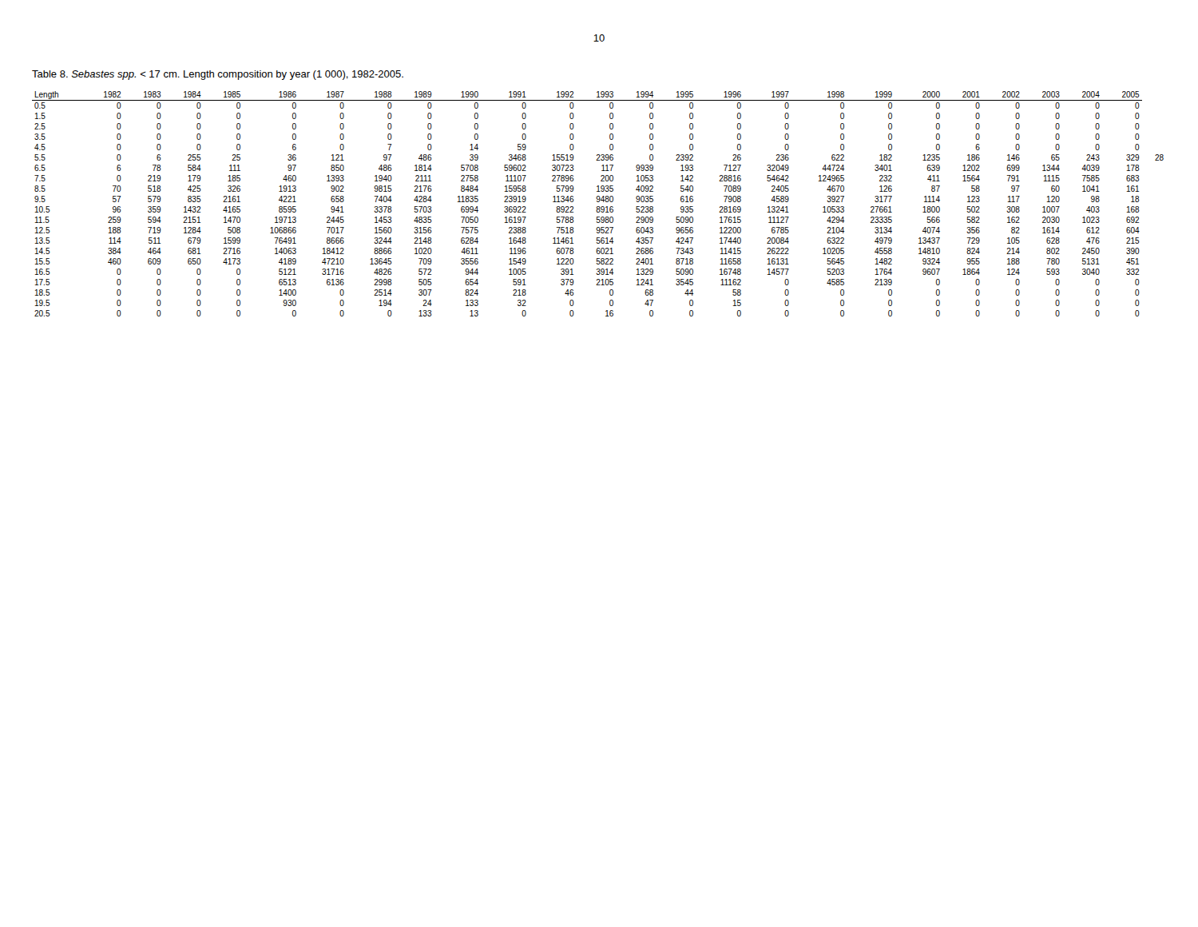10
Table 8. Sebastes spp. < 17 cm. Length composition by year (1 000), 1982-2005.
| Length | 1982 | 1983 | 1984 | 1985 | 1986 | 1987 | 1988 | 1989 | 1990 | 1991 | 1992 | 1993 | 1994 | 1995 | 1996 | 1997 | 1998 | 1999 | 2000 | 2001 | 2002 | 2003 | 2004 | 2005 |
| --- | --- | --- | --- | --- | --- | --- | --- | --- | --- | --- | --- | --- | --- | --- | --- | --- | --- | --- | --- | --- | --- | --- | --- | --- |
| 0.5 | 0 | 0 | 0 | 0 | 0 | 0 | 0 | 0 | 0 | 0 | 0 | 0 | 0 | 0 | 0 | 0 | 0 | 0 | 0 | 0 | 0 | 0 | 0 | 0 |
| 1.5 | 0 | 0 | 0 | 0 | 0 | 0 | 0 | 0 | 0 | 0 | 0 | 0 | 0 | 0 | 0 | 0 | 0 | 0 | 0 | 0 | 0 | 0 | 0 | 0 |
| 2.5 | 0 | 0 | 0 | 0 | 0 | 0 | 0 | 0 | 0 | 0 | 0 | 0 | 0 | 0 | 0 | 0 | 0 | 0 | 0 | 0 | 0 | 0 | 0 | 0 |
| 3.5 | 0 | 0 | 0 | 0 | 0 | 0 | 0 | 0 | 0 | 0 | 0 | 0 | 0 | 0 | 0 | 0 | 0 | 0 | 0 | 0 | 0 | 0 | 0 | 0 |
| 4.5 | 0 | 0 | 0 | 0 | 6 | 0 | 7 | 0 | 14 | 59 | 0 | 0 | 0 | 0 | 0 | 0 | 0 | 0 | 0 | 6 | 0 | 0 | 0 | 0 |
| 5.5 | 0 | 6 | 255 | 25 | 36 | 121 | 97 | 486 | 39 | 3468 | 15519 | 2396 | 0 | 2392 | 26 | 236 | 622 | 182 | 1235 | 186 | 146 | 65 | 243 | 329 | 28 |
| 6.5 | 6 | 78 | 584 | 111 | 97 | 850 | 486 | 1814 | 5708 | 59602 | 30723 | 117 | 9939 | 193 | 7127 | 32049 | 44724 | 3401 | 639 | 1202 | 699 | 1344 | 4039 | 178 |
| 7.5 | 0 | 219 | 179 | 185 | 460 | 1393 | 1940 | 2111 | 2758 | 11107 | 27896 | 200 | 1053 | 142 | 28816 | 54642 | 124965 | 232 | 411 | 1564 | 791 | 1115 | 7585 | 683 |
| 8.5 | 70 | 518 | 425 | 326 | 1913 | 902 | 9815 | 2176 | 8484 | 15958 | 5799 | 1935 | 4092 | 540 | 7089 | 2405 | 4670 | 126 | 87 | 58 | 97 | 60 | 1041 | 161 |
| 9.5 | 57 | 579 | 835 | 2161 | 4221 | 658 | 7404 | 4284 | 11835 | 23919 | 11346 | 9480 | 9035 | 616 | 7908 | 4589 | 3927 | 3177 | 1114 | 123 | 117 | 120 | 98 | 18 |
| 10.5 | 96 | 359 | 1432 | 4165 | 8595 | 941 | 3378 | 5703 | 6994 | 36922 | 8922 | 8916 | 5238 | 935 | 28169 | 13241 | 10533 | 27661 | 1800 | 502 | 308 | 1007 | 403 | 168 |
| 11.5 | 259 | 594 | 2151 | 1470 | 19713 | 2445 | 1453 | 4835 | 7050 | 16197 | 5788 | 5980 | 2909 | 5090 | 17615 | 11127 | 4294 | 23335 | 566 | 582 | 162 | 2030 | 1023 | 692 |
| 12.5 | 188 | 719 | 1284 | 508 | 106866 | 7017 | 1560 | 3156 | 7575 | 2388 | 7518 | 9527 | 6043 | 9656 | 12200 | 6785 | 2104 | 3134 | 4074 | 356 | 82 | 1614 | 612 | 604 |
| 13.5 | 114 | 511 | 679 | 1599 | 76491 | 8666 | 3244 | 2148 | 6284 | 1648 | 11461 | 5614 | 4357 | 4247 | 17440 | 20084 | 6322 | 4979 | 13437 | 729 | 105 | 628 | 476 | 215 |
| 14.5 | 384 | 464 | 681 | 2716 | 14063 | 18412 | 8866 | 1020 | 4611 | 1196 | 6078 | 6021 | 2686 | 7343 | 11415 | 26222 | 10205 | 4558 | 14810 | 824 | 214 | 802 | 2450 | 390 |
| 15.5 | 460 | 609 | 650 | 4173 | 4189 | 47210 | 13645 | 709 | 3556 | 1549 | 1220 | 5822 | 2401 | 8718 | 11658 | 16131 | 5645 | 1482 | 9324 | 955 | 188 | 780 | 5131 | 451 |
| 16.5 | 0 | 0 | 0 | 0 | 5121 | 31716 | 4826 | 572 | 944 | 1005 | 391 | 3914 | 1329 | 5090 | 16748 | 14577 | 5203 | 1764 | 9607 | 1864 | 124 | 593 | 3040 | 332 |
| 17.5 | 0 | 0 | 0 | 0 | 6513 | 6136 | 2998 | 505 | 654 | 591 | 379 | 2105 | 1241 | 3545 | 11162 | 0 | 4585 | 2139 | 0 | 0 | 0 | 0 | 0 | 0 |
| 18.5 | 0 | 0 | 0 | 0 | 1400 | 0 | 2514 | 307 | 824 | 218 | 46 | 0 | 68 | 44 | 58 | 0 | 0 | 0 | 0 | 0 | 0 | 0 | 0 | 0 |
| 19.5 | 0 | 0 | 0 | 0 | 930 | 0 | 194 | 24 | 133 | 32 | 0 | 0 | 47 | 0 | 15 | 0 | 0 | 0 | 0 | 0 | 0 | 0 | 0 | 0 |
| 20.5 | 0 | 0 | 0 | 0 | 0 | 0 | 0 | 133 | 13 | 0 | 0 | 16 | 0 | 0 | 0 | 0 | 0 | 0 | 0 | 0 | 0 | 0 | 0 | 0 |